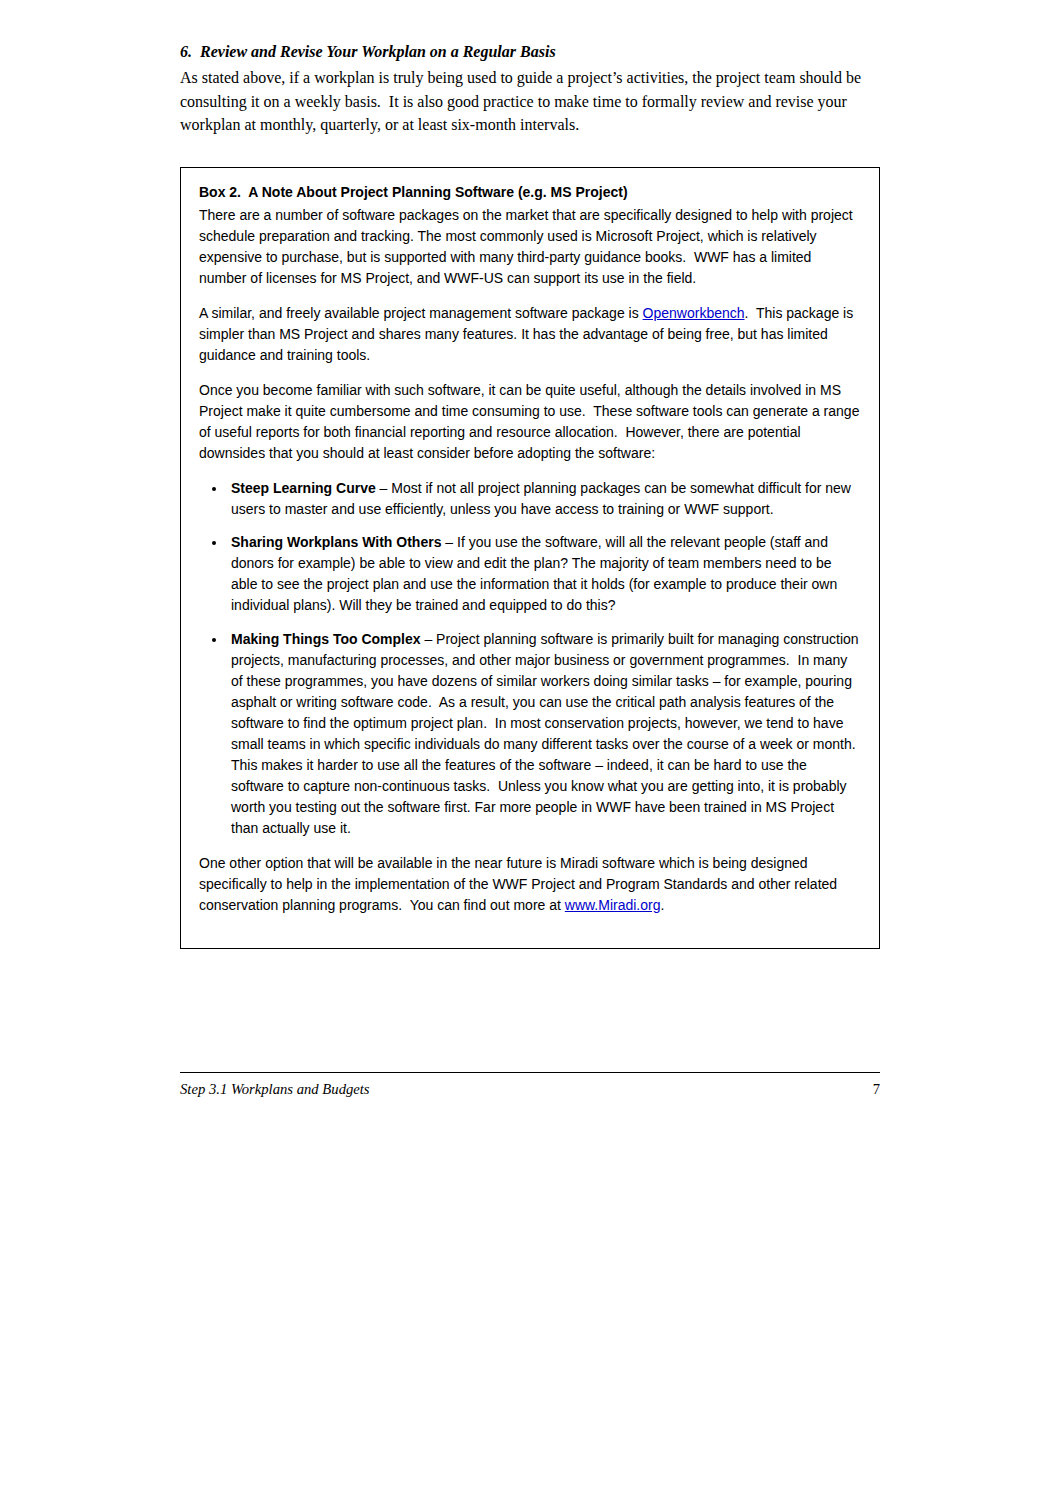6. Review and Revise Your Workplan on a Regular Basis
As stated above, if a workplan is truly being used to guide a project’s activities, the project team should be consulting it on a weekly basis. It is also good practice to make time to formally review and revise your workplan at monthly, quarterly, or at least six-month intervals.
Box 2. A Note About Project Planning Software (e.g. MS Project)
There are a number of software packages on the market that are specifically designed to help with project schedule preparation and tracking. The most commonly used is Microsoft Project, which is relatively expensive to purchase, but is supported with many third-party guidance books. WWF has a limited number of licenses for MS Project, and WWF-US can support its use in the field.
A similar, and freely available project management software package is Openworkbench. This package is simpler than MS Project and shares many features. It has the advantage of being free, but has limited guidance and training tools.
Once you become familiar with such software, it can be quite useful, although the details involved in MS Project make it quite cumbersome and time consuming to use. These software tools can generate a range of useful reports for both financial reporting and resource allocation. However, there are potential downsides that you should at least consider before adopting the software:
Steep Learning Curve – Most if not all project planning packages can be somewhat difficult for new users to master and use efficiently, unless you have access to training or WWF support.
Sharing Workplans With Others – If you use the software, will all the relevant people (staff and donors for example) be able to view and edit the plan? The majority of team members need to be able to see the project plan and use the information that it holds (for example to produce their own individual plans). Will they be trained and equipped to do this?
Making Things Too Complex – Project planning software is primarily built for managing construction projects, manufacturing processes, and other major business or government programmes. In many of these programmes, you have dozens of similar workers doing similar tasks – for example, pouring asphalt or writing software code. As a result, you can use the critical path analysis features of the software to find the optimum project plan. In most conservation projects, however, we tend to have small teams in which specific individuals do many different tasks over the course of a week or month. This makes it harder to use all the features of the software – indeed, it can be hard to use the software to capture non-continuous tasks. Unless you know what you are getting into, it is probably worth you testing out the software first. Far more people in WWF have been trained in MS Project than actually use it.
One other option that will be available in the near future is Miradi software which is being designed specifically to help in the implementation of the WWF Project and Program Standards and other related conservation planning programs. You can find out more at www.Miradi.org.
Step 3.1 Workplans and Budgets 7